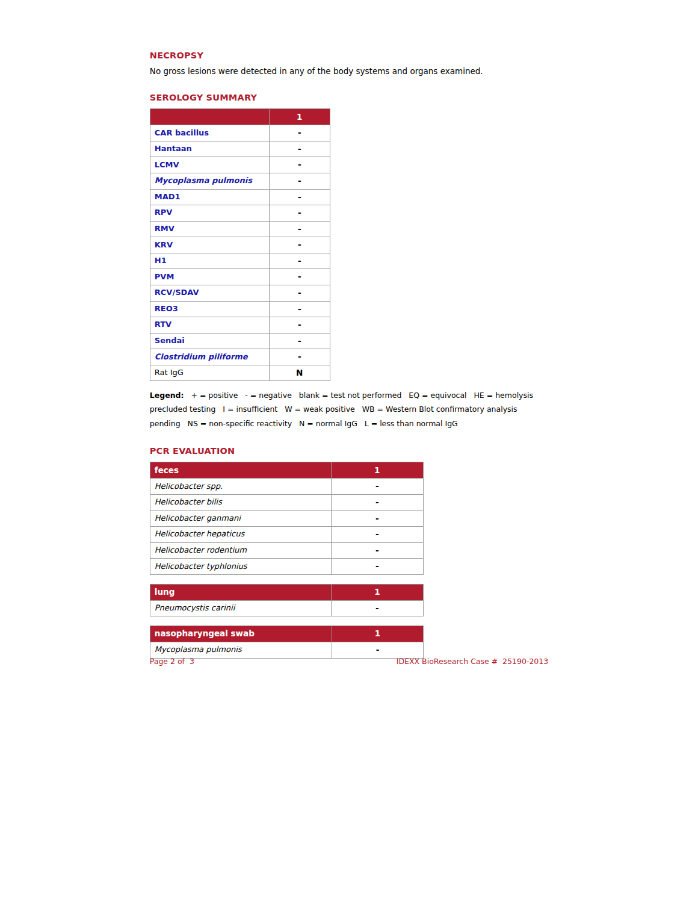NECROPSY
No gross lesions were detected in any of the body systems and organs examined.
SEROLOGY SUMMARY
| | 1 |
| --- | --- |
| CAR bacillus | - |
| Hantaan | - |
| LCMV | - |
| Mycoplasma pulmonis | - |
| MAD1 | - |
| RPV | - |
| RMV | - |
| KRV | - |
| H1 | - |
| PVM | - |
| RCV/SDAV | - |
| REO3 | - |
| RTV | - |
| Sendai | - |
| Clostridium piliforme | - |
| Rat IgG | N |
Legend: + = positive - = negative blank = test not performed EQ = equivocal HE = hemolysis precluded testing I = insufficient W = weak positive WB = Western Blot confirmatory analysis pending NS = non-specific reactivity N = normal IgG L = less than normal IgG
PCR EVALUATION
| feces | 1 |
| --- | --- |
| Helicobacter spp. | - |
| Helicobacter bilis | - |
| Helicobacter ganmani | - |
| Helicobacter hepaticus | - |
| Helicobacter rodentium | - |
| Helicobacter typhlonius | - |
| lung | 1 |
| --- | --- |
| Pneumocystis carinii | - |
| nasopharyngeal swab | 1 |
| --- | --- |
| Mycoplasma pulmonis | - |
Page 2 of 3 IDEXX BioResearch Case # 25190-2013